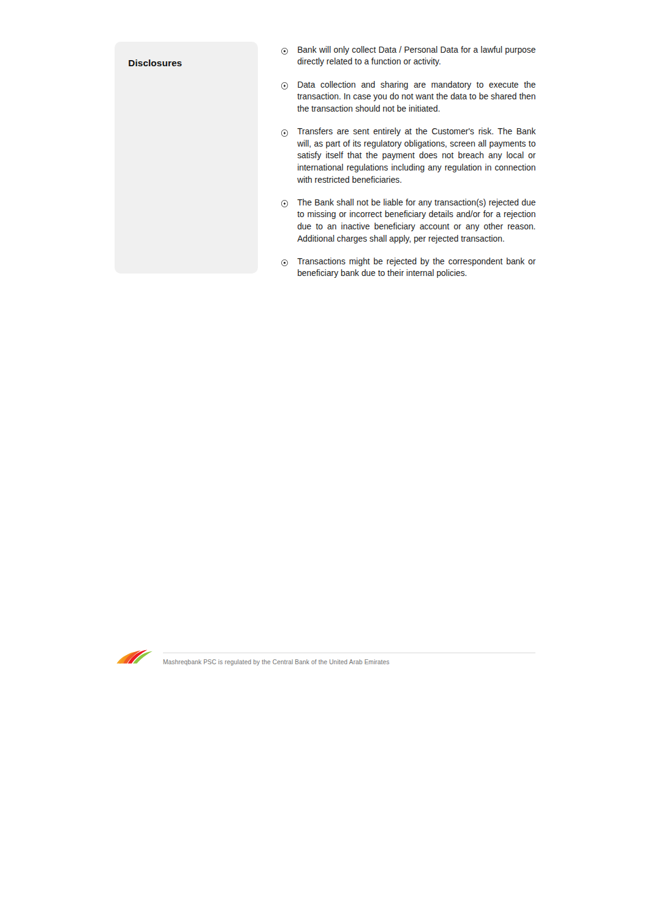Disclosures
Bank will only collect Data / Personal Data for a lawful purpose directly related to a function or activity.
Data collection and sharing are mandatory to execute the transaction. In case you do not want the data to be shared then the transaction should not be initiated.
Transfers are sent entirely at the Customer's risk. The Bank will, as part of its regulatory obligations, screen all payments to satisfy itself that the payment does not breach any local or international regulations including any regulation in connection with restricted beneficiaries.
The Bank shall not be liable for any transaction(s) rejected due to missing or incorrect beneficiary details and/or for a rejection due to an inactive beneficiary account or any other reason. Additional charges shall apply, per rejected transaction.
Transactions might be rejected by the correspondent bank or beneficiary bank due to their internal policies.
Mashreqbank PSC is regulated by the Central Bank of the United Arab Emirates